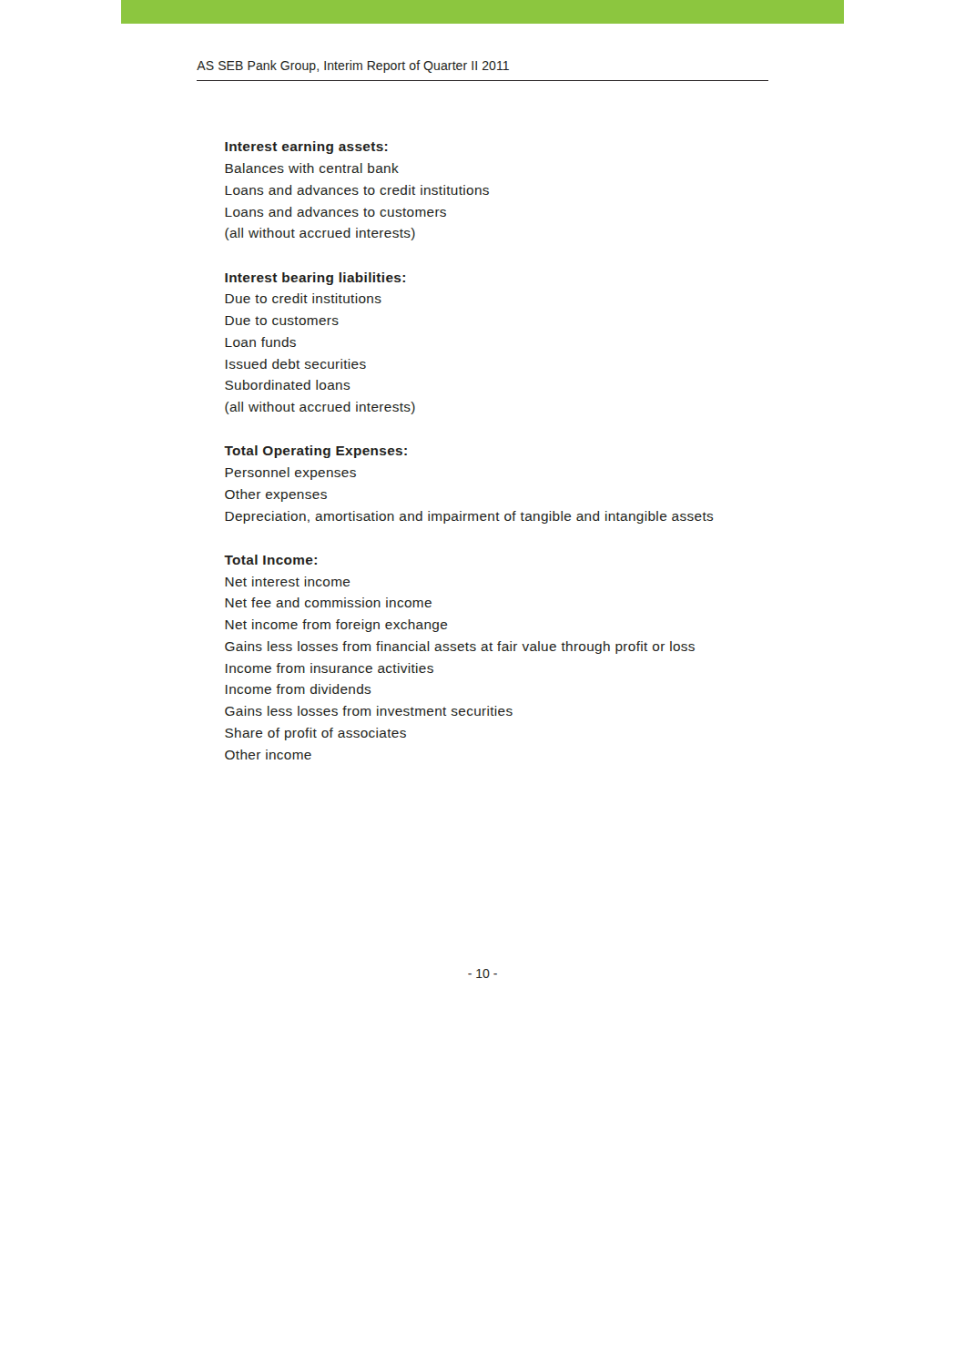AS SEB Pank Group, Interim Report of Quarter II 2011
Interest earning assets: Balances with central bank Loans and advances to credit institutions Loans and advances to customers (all without accrued interests)
Interest bearing liabilities: Due to credit institutions Due to customers Loan funds Issued debt securities Subordinated loans (all without accrued interests)
Total Operating Expenses: Personnel expenses Other expenses Depreciation, amortisation and impairment of tangible and intangible assets
Total Income: Net interest income Net fee and commission income Net income from foreign exchange Gains less losses from financial assets at fair value through profit or loss Income from insurance activities Income from dividends Gains less losses from investment securities Share of profit of associates Other income
- 10 -